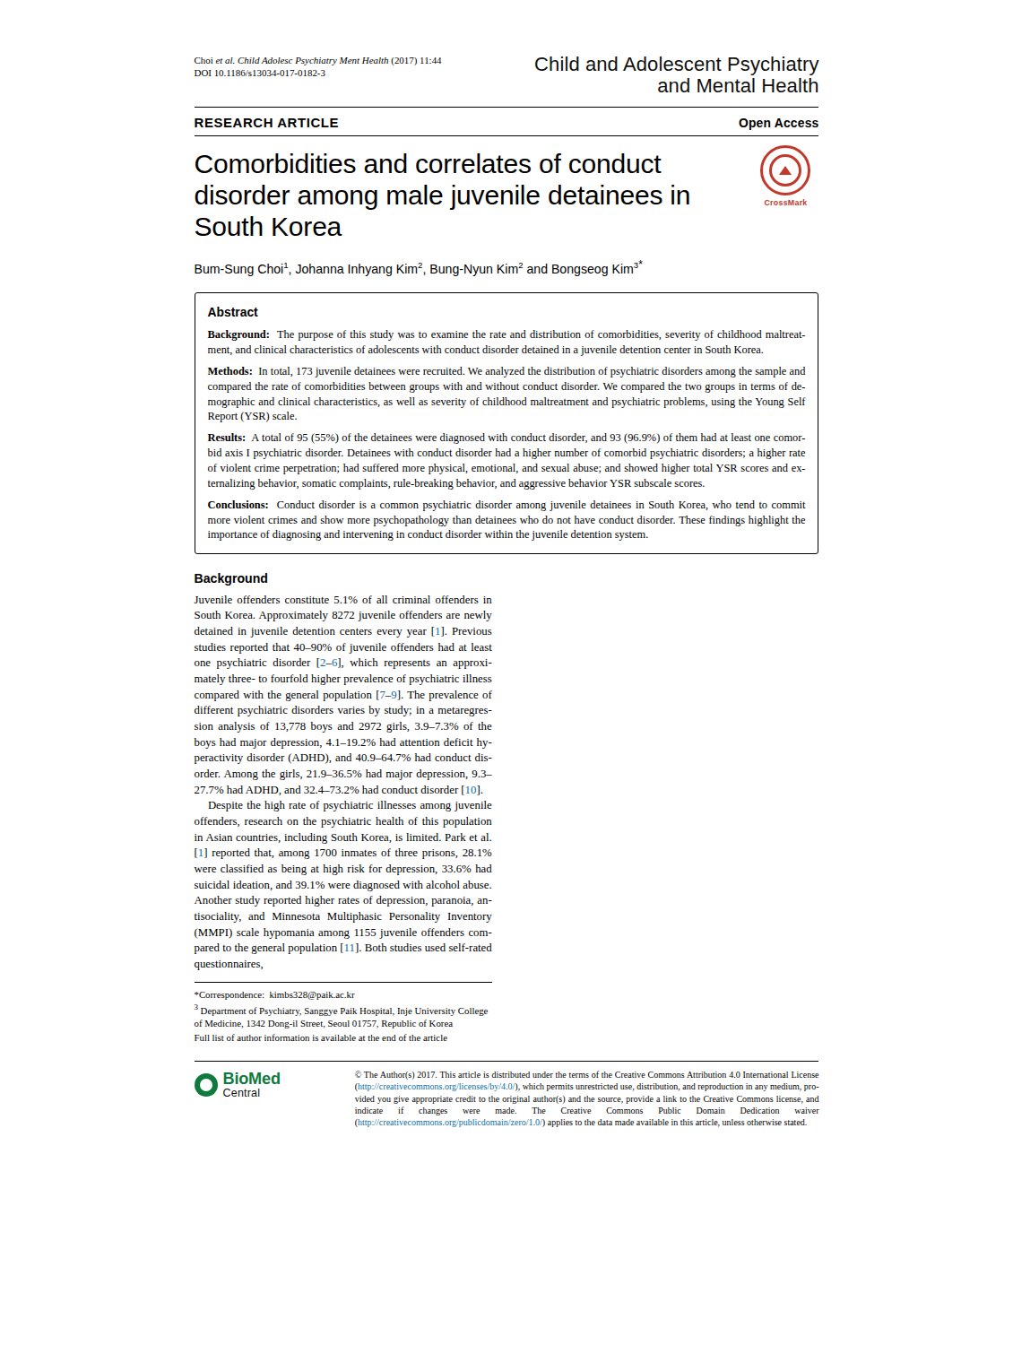Choi et al. Child Adolesc Psychiatry Ment Health (2017) 11:44 DOI 10.1186/s13034-017-0182-3
Child and Adolescent Psychiatry
and Mental Health
Research Article
Open Access
Comorbidities and correlates of conduct disorder among male juvenile detainees in South Korea
CrossMark
Bum-Sung Choi1, Johanna Inhyang Kim2, Bung-Nyun Kim2 and Bongseog Kim3*
Abstract
Background: The purpose of this study was to examine the rate and distribution of comorbidities, severity of childhood maltreatment, and clinical characteristics of adolescents with conduct disorder detained in a juvenile detention center in South Korea.
Methods: In total, 173 juvenile detainees were recruited. We analyzed the distribution of psychiatric disorders among the sample and compared the rate of comorbidities between groups with and without conduct disorder. We compared the two groups in terms of demographic and clinical characteristics, as well as severity of childhood maltreatment and psychiatric problems, using the Young Self Report (YSR) scale.
Results: A total of 95 (55%) of the detainees were diagnosed with conduct disorder, and 93 (96.9%) of them had at least one comorbid axis I psychiatric disorder. Detainees with conduct disorder had a higher number of comorbid psychiatric disorders; a higher rate of violent crime perpetration; had suffered more physical, emotional, and sexual abuse; and showed higher total YSR scores and externalizing behavior, somatic complaints, rule-breaking behavior, and aggressive behavior YSR subscale scores.
Conclusions: Conduct disorder is a common psychiatric disorder among juvenile detainees in South Korea, who tend to commit more violent crimes and show more psychopathology than detainees who do not have conduct disorder. These findings highlight the importance of diagnosing and intervening in conduct disorder within the juvenile detention system.
Background
Juvenile offenders constitute 5.1% of all criminal offenders in South Korea. Approximately 8272 juvenile offenders are newly detained in juvenile detention centers every year [1]. Previous studies reported that 40–90% of juvenile offenders had at least one psychiatric disorder [2–6], which represents an approximately three- to fourfold higher prevalence of psychiatric illness compared with the general population [7–9]. The prevalence of different psychiatric disorders varies by study; in a metaregression analysis of 13,778 boys and 2972 girls, 3.9–7.3% of the boys had major depression, 4.1–19.2% had attention deficit hyperactivity disorder (ADHD), and 40.9–64.7% had conduct disorder. Among the girls, 21.9–36.5% had major depression, 9.3–27.7% had ADHD, and 32.4–73.2% had conduct disorder [10].
Despite the high rate of psychiatric illnesses among juvenile offenders, research on the psychiatric health of this population in Asian countries, including South Korea, is limited. Park et al. [1] reported that, among 1700 inmates of three prisons, 28.1% were classified as being at high risk for depression, 33.6% had suicidal ideation, and 39.1% were diagnosed with alcohol abuse. Another study reported higher rates of depression, paranoia, antisociality, and Minnesota Multiphasic Personality Inventory (MMPI) scale hypomania among 1155 juvenile offenders compared to the general population [11]. Both studies used self-rated questionnaires,
*Correspondence: kimbs328@paik.ac.kr
3 Department of Psychiatry, Sanggye Paik Hospital, Inje University College of Medicine, 1342 Dong-il Street, Seoul 01757, Republic of Korea
Full list of author information is available at the end of the article
BioMed Central
© The Author(s) 2017. This article is distributed under the terms of the Creative Commons Attribution 4.0 International License (http://creativecommons.org/licenses/by/4.0/), which permits unrestricted use, distribution, and reproduction in any medium, provided you give appropriate credit to the original author(s) and the source, provide a link to the Creative Commons license, and indicate if changes were made. The Creative Commons Public Domain Dedication waiver (http://creativecommons.org/publicdomain/zero/1.0/) applies to the data made available in this article, unless otherwise stated.